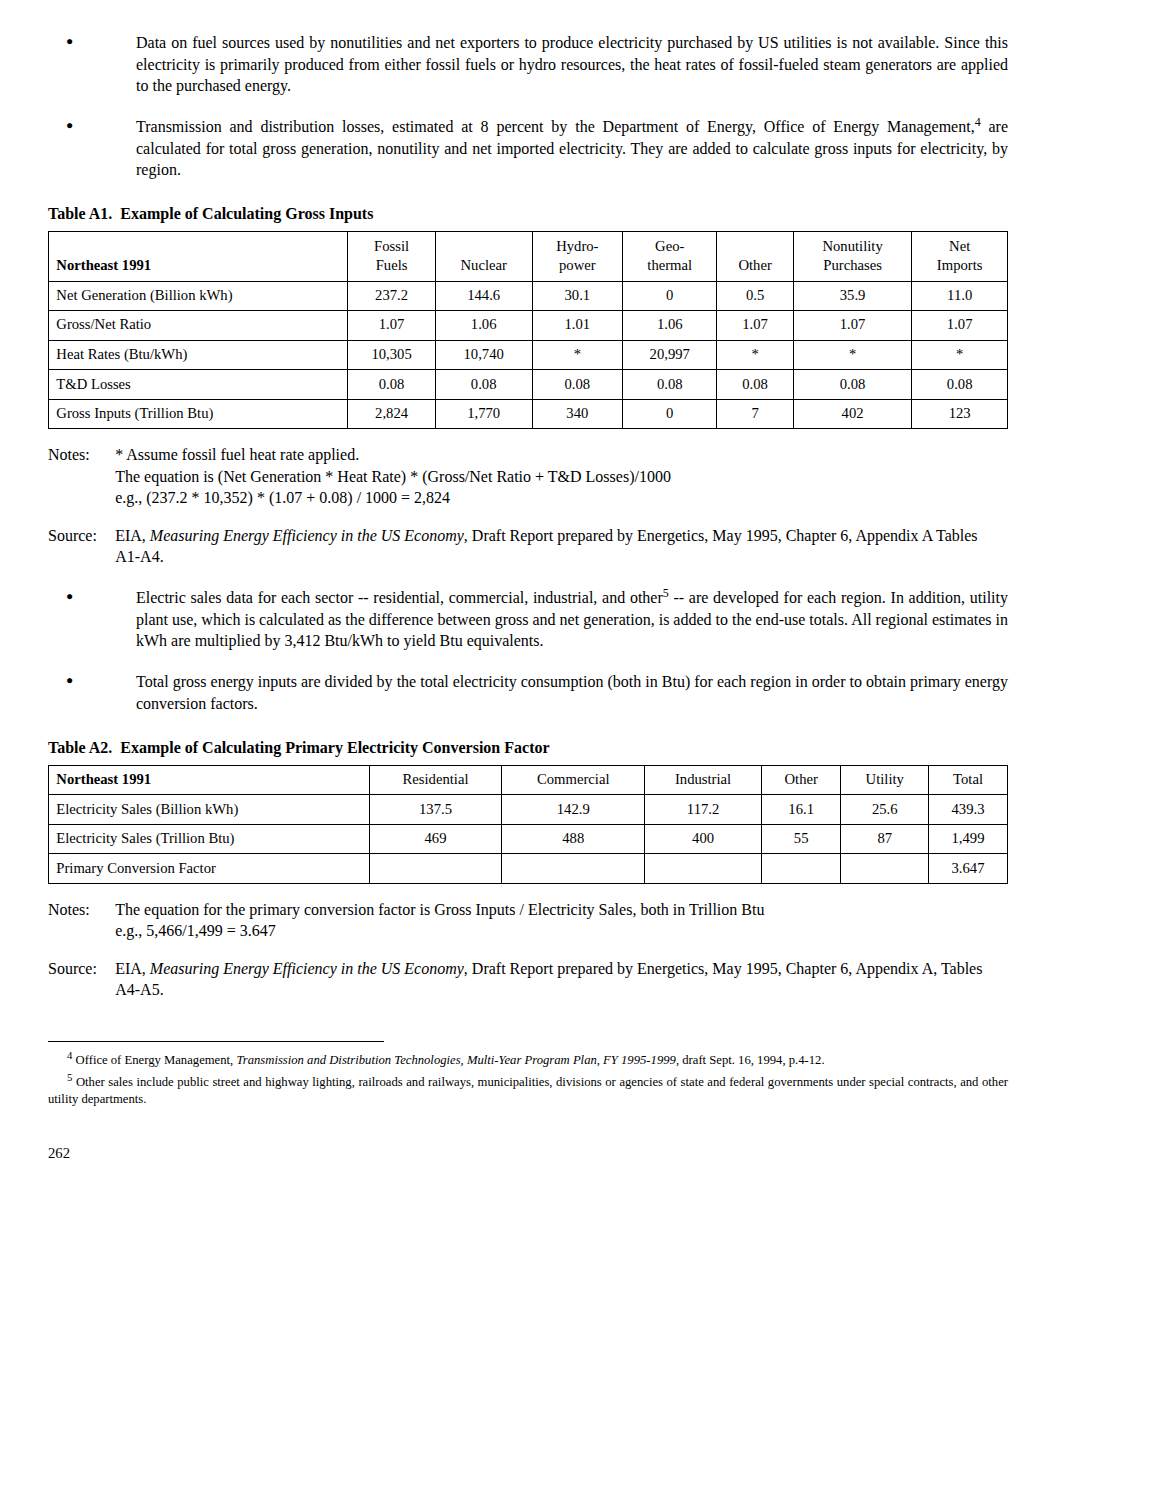Data on fuel sources used by nonutilities and net exporters to produce electricity purchased by US utilities is not available. Since this electricity is primarily produced from either fossil fuels or hydro resources, the heat rates of fossil-fueled steam generators are applied to the purchased energy.
Transmission and distribution losses, estimated at 8 percent by the Department of Energy, Office of Energy Management,4 are calculated for total gross generation, nonutility and net imported electricity. They are added to calculate gross inputs for electricity, by region.
Table A1. Example of Calculating Gross Inputs
| Northeast 1991 | Fossil Fuels | Nuclear | Hydro- power | Geo- thermal | Other | Nonutility Purchases | Net Imports |
| --- | --- | --- | --- | --- | --- | --- | --- |
| Net Generation (Billion kWh) | 237.2 | 144.6 | 30.1 | 0 | 0.5 | 35.9 | 11.0 |
| Gross/Net Ratio | 1.07 | 1.06 | 1.01 | 1.06 | 1.07 | 1.07 | 1.07 |
| Heat Rates (Btu/kWh) | 10,305 | 10,740 | * | 20,997 | * | * | * |
| T&D Losses | 0.08 | 0.08 | 0.08 | 0.08 | 0.08 | 0.08 | 0.08 |
| Gross Inputs (Trillion Btu) | 2,824 | 1,770 | 340 | 0 | 7 | 402 | 123 |
Notes: * Assume fossil fuel heat rate applied.
The equation is (Net Generation * Heat Rate) * (Gross/Net Ratio + T&D Losses)/1000
e.g., (237.2 * 10,352) * (1.07 + 0.08) / 1000 = 2,824
Source: EIA, Measuring Energy Efficiency in the US Economy, Draft Report prepared by Energetics, May 1995, Chapter 6, Appendix A Tables A1-A4.
Electric sales data for each sector -- residential, commercial, industrial, and other5 -- are developed for each region. In addition, utility plant use, which is calculated as the difference between gross and net generation, is added to the end-use totals. All regional estimates in kWh are multiplied by 3,412 Btu/kWh to yield Btu equivalents.
Total gross energy inputs are divided by the total electricity consumption (both in Btu) for each region in order to obtain primary energy conversion factors.
Table A2. Example of Calculating Primary Electricity Conversion Factor
| Northeast 1991 | Residential | Commercial | Industrial | Other | Utility | Total |
| --- | --- | --- | --- | --- | --- | --- |
| Electricity Sales (Billion kWh) | 137.5 | 142.9 | 117.2 | 16.1 | 25.6 | 439.3 |
| Electricity Sales (Trillion Btu) | 469 | 488 | 400 | 55 | 87 | 1,499 |
| Primary Conversion Factor | | | | | | 3.647 |
Notes: The equation for the primary conversion factor is Gross Inputs / Electricity Sales, both in Trillion Btu
e.g., 5,466/1,499 = 3.647
Source: EIA, Measuring Energy Efficiency in the US Economy, Draft Report prepared by Energetics, May 1995, Chapter 6, Appendix A, Tables A4-A5.
4 Office of Energy Management, Transmission and Distribution Technologies, Multi-Year Program Plan, FY 1995-1999, draft Sept. 16, 1994, p.4-12.
5 Other sales include public street and highway lighting, railroads and railways, municipalities, divisions or agencies of state and federal governments under special contracts, and other utility departments.
262